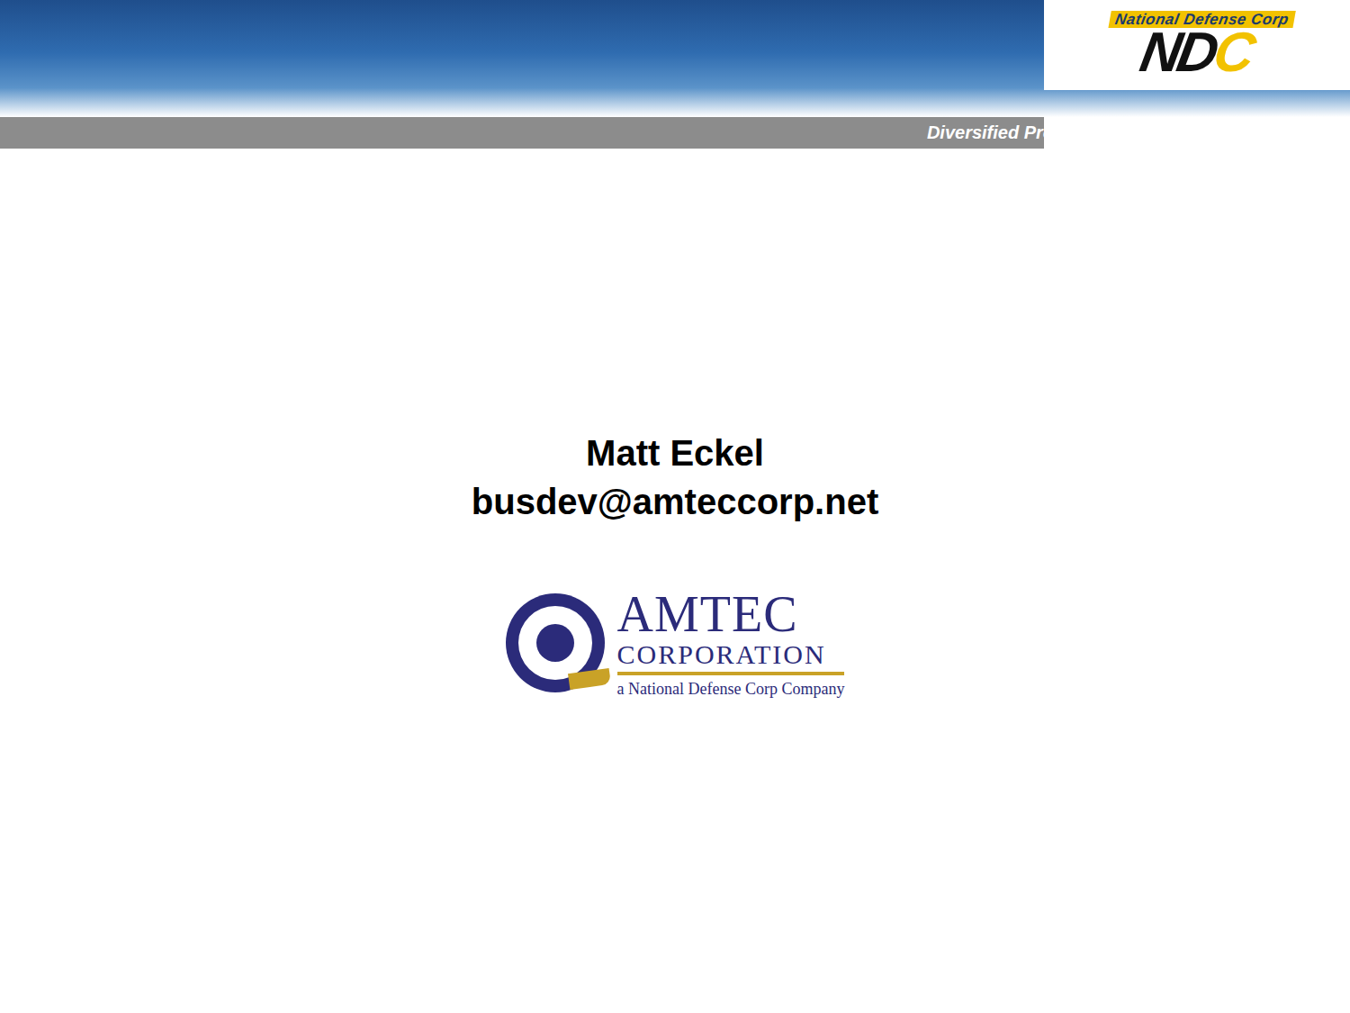National Defense Corp NDC
Diversified Products for the National Defense
Matt Eckel
busdev@amteccorp.net
AMTEC CORPORATION a National Defense Corp Company